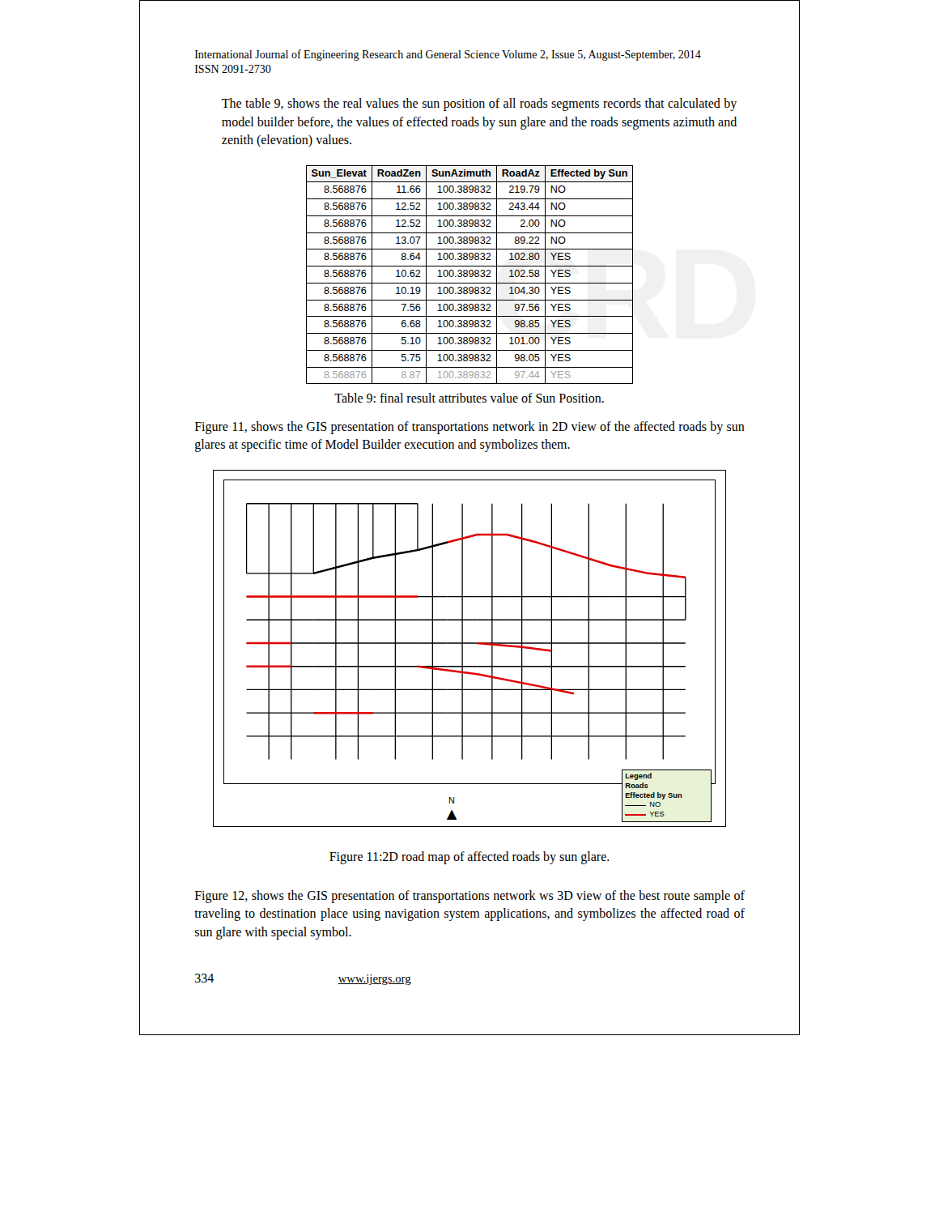CRD
International Journal of Engineering Research and General Science Volume 2, Issue 5, August-September, 2014
ISSN 2091-2730
The table 9, shows the real values the sun position of all roads segments records that calculated by model builder before, the values of effected roads by sun glare and the roads segments azimuth and zenith (elevation) values.
| Sun_Elevat | RoadZen | SunAzimuth | RoadAz | Effected by Sun |
| --- | --- | --- | --- | --- |
| 8.568876 | 11.66 | 100.389832 | 219.79 | NO |
| 8.568876 | 12.52 | 100.389832 | 243.44 | NO |
| 8.568876 | 12.52 | 100.389832 | 2.00 | NO |
| 8.568876 | 13.07 | 100.389832 | 89.22 | NO |
| 8.568876 | 8.64 | 100.389832 | 102.80 | YES |
| 8.568876 | 10.62 | 100.389832 | 102.58 | YES |
| 8.568876 | 10.19 | 100.389832 | 104.30 | YES |
| 8.568876 | 7.56 | 100.389832 | 97.56 | YES |
| 8.568876 | 6.68 | 100.389832 | 98.85 | YES |
| 8.568876 | 5.10 | 100.389832 | 101.00 | YES |
| 8.568876 | 5.75 | 100.389832 | 98.05 | YES |
| 8.568876 | 8.87 | 100.389832 | 97.44 | YES |
Table 9: final result attributes value of Sun Position.
Figure 11, shows the GIS presentation of transportations network in 2D view of the affected roads by sun glares at specific time of Model Builder execution and symbolizes them.
N
▲
Legend
Roads
Effected by Sun
NO
YES
Figure 11:2D road map of affected roads by sun glare.
Figure 12, shows the GIS presentation of transportations network ws 3D view of the best route sample of traveling to destination place using navigation system applications, and symbolizes the affected road of sun glare with special symbol.
334 www.ijergs.org